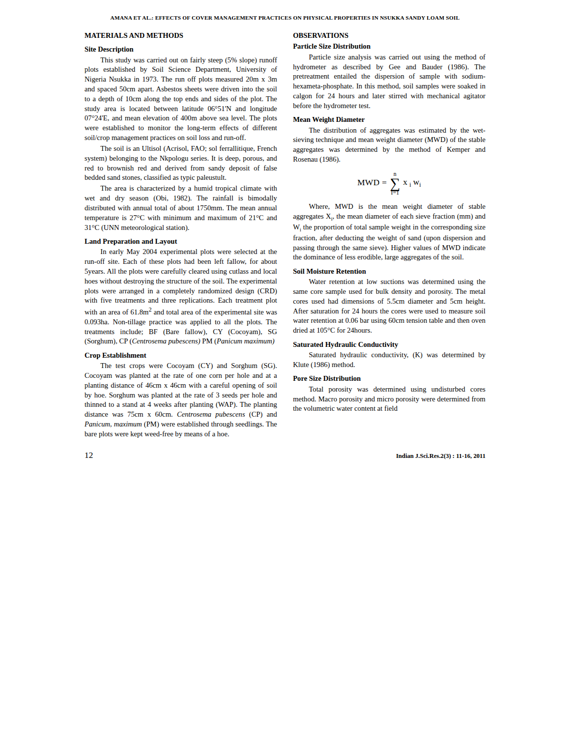Amana et al.: Effects of Cover Management Practices on Physical Properties in Nsukka Sandy Loam Soil
MATERIALS AND METHODS
Site Description
This study was carried out on fairly steep (5% slope) runoff plots established by Soil Science Department, University of Nigeria Nsukka in 1973. The run off plots measured 20m x 3m and spaced 50cm apart. Asbestos sheets were driven into the soil to a depth of 10cm along the top ends and sides of the plot. The study area is located between latitude 06°51'N and longitude 07°24'E, and mean elevation of 400m above sea level. The plots were established to monitor the long-term effects of different soil/crop management practices on soil loss and run-off.
The soil is an Ultisol (Acrisol, FAO; sol ferrallitique, French system) belonging to the Nkpologu series. It is deep, porous, and red to brownish red and derived from sandy deposit of false bedded sand stones, classified as typic paleustult.
The area is characterized by a humid tropical climate with wet and dry season (Obi, 1982). The rainfall is bimodally distributed with annual total of about 1750mm. The mean annual temperature is 27°C with minimum and maximum of 21°C and 31°C (UNN meteorological station).
Land Preparation and Layout
In early May 2004 experimental plots were selected at the run-off site. Each of these plots had been left fallow, for about 5years. All the plots were carefully cleared using cutlass and local hoes without destroying the structure of the soil. The experimental plots were arranged in a completely randomized design (CRD) with five treatments and three replications. Each treatment plot with an area of 61.8m2 and total area of the experimental site was 0.093ha. Non-tillage practice was applied to all the plots. The treatments include; BF (Bare fallow), CY (Cocoyam), SG (Sorghum), CP (Centrosema pubescens) PM (Panicum maximum)
Crop Establishment
The test crops were Cocoyam (CY) and Sorghum (SG). Cocoyam was planted at the rate of one corn per hole and at a planting distance of 46cm x 46cm with a careful opening of soil by hoe. Sorghum was planted at the rate of 3 seeds per hole and thinned to a stand at 4 weeks after planting (WAP). The planting distance was 75cm x 60cm. Centrosema pubescens (CP) and Panicum, maximum (PM) were established through seedlings. The bare plots were kept weed-free by means of a hoe.
OBSERVATIONS
Particle Size Distribution
Particle size analysis was carried out using the method of hydrometer as described by Gee and Bauder (1986). The pretreatment entailed the dispersion of sample with sodium-hexameta-phosphate. In this method, soil samples were soaked in calgon for 24 hours and later stirred with mechanical agitator before the hydrometer test.
Mean Weight Diameter
The distribution of aggregates was estimated by the wet-sieving technique and mean weight diameter (MWD) of the stable aggregates was determined by the method of Kemper and Rosenau (1986).
MWD = n ∑ I=1 x i wi
Where, MWD is the mean weight diameter of stable aggregates Xi, the mean diameter of each sieve fraction (mm) and Wi the proportion of total sample weight in the corresponding size fraction, after deducting the weight of sand (upon dispersion and passing through the same sieve). Higher values of MWD indicate the dominance of less erodible, large aggregates of the soil.
Soil Moisture Retention
Water retention at low suctions was determined using the same core sample used for bulk density and porosity. The metal cores used had dimensions of 5.5cm diameter and 5cm height. After saturation for 24 hours the cores were used to measure soil water retention at 0.06 bar using 60cm tension table and then oven dried at 105°C for 24hours.
Saturated Hydraulic Conductivity
Saturated hydraulic conductivity, (K) was determined by Klute (1986) method.
Pore Size Distribution
Total porosity was determined using undisturbed cores method. Macro porosity and micro porosity were determined from the volumetric water content at field
12 Indian J.Sci.Res.2(3) : 11-16, 2011